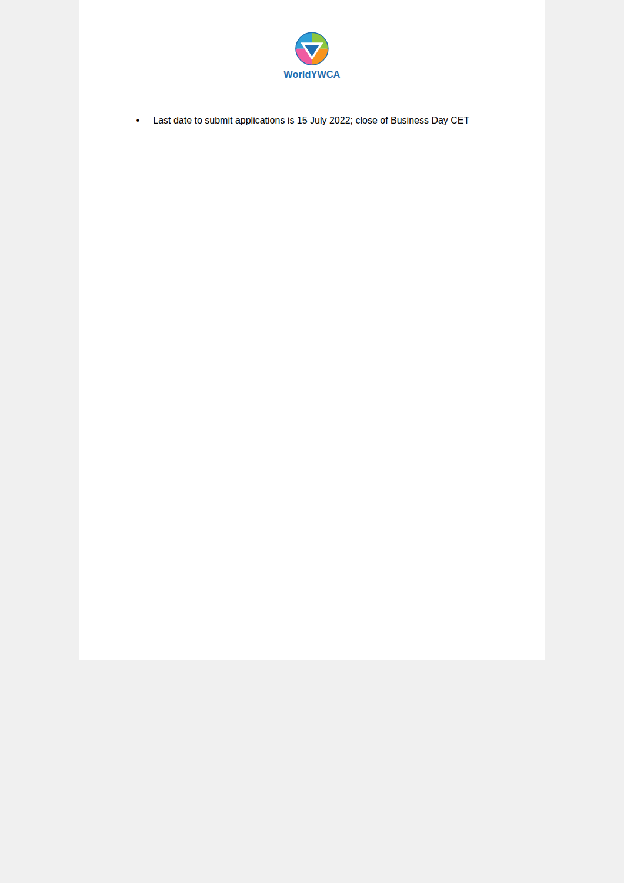WorldYWCA
Last date to submit applications is 15 July 2022; close of Business Day CET